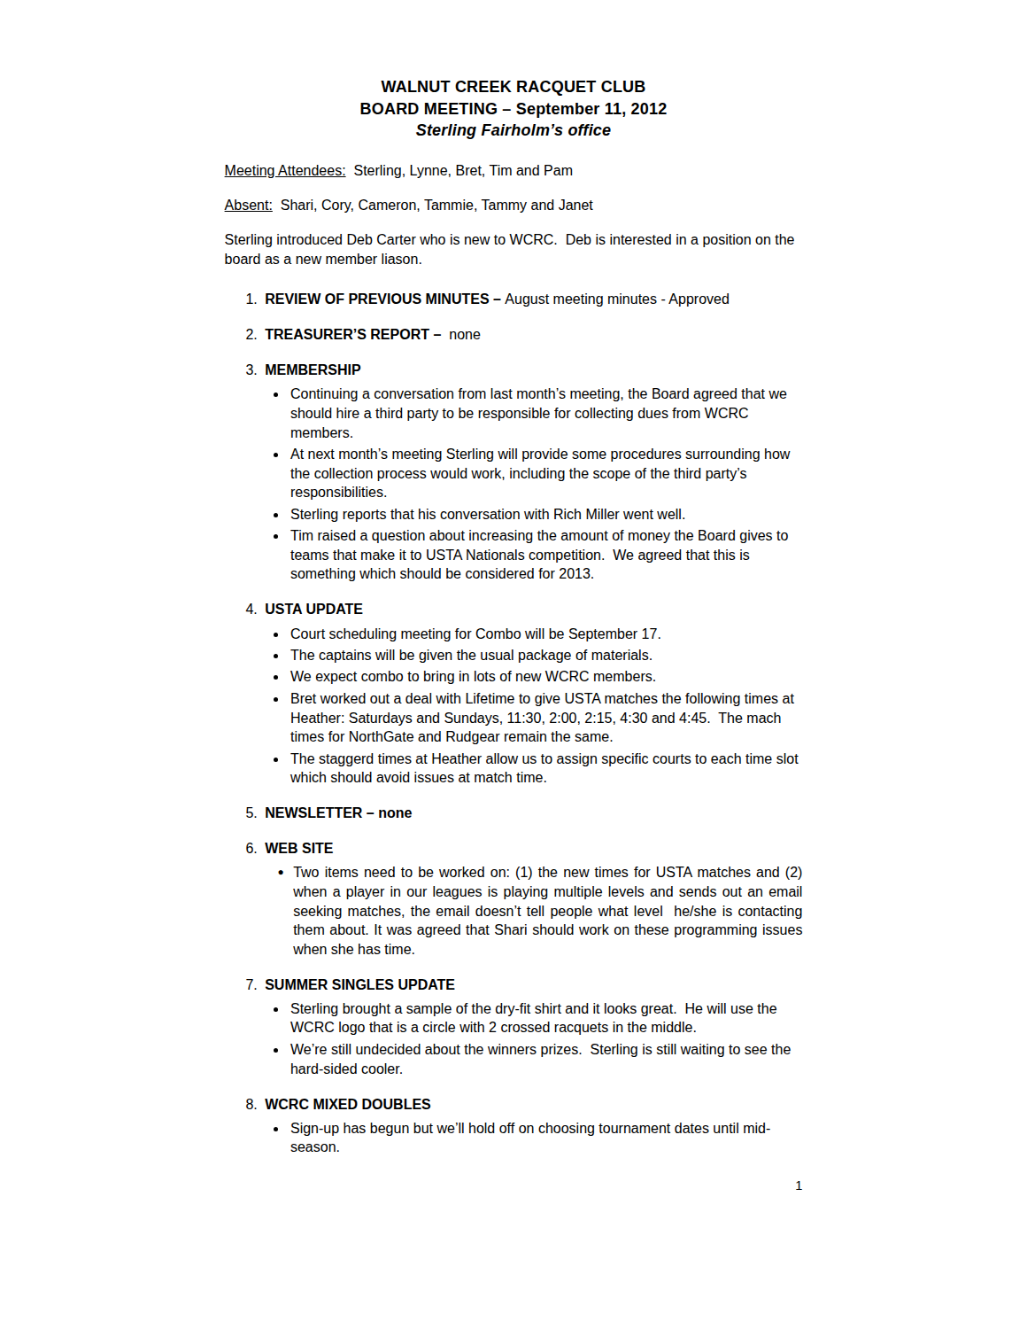WALNUT CREEK RACQUET CLUB BOARD MEETING – September 11, 2012 Sterling Fairholm’s office
Meeting Attendees: Sterling, Lynne, Bret, Tim and Pam
Absent: Shari, Cory, Cameron, Tammie, Tammy and Janet
Sterling introduced Deb Carter who is new to WCRC. Deb is interested in a position on the board as a new member liason.
REVIEW OF PREVIOUS MINUTES – August meeting minutes - Approved
TREASURER’S REPORT – none
MEMBERSHIP
Continuing a conversation from last month’s meeting, the Board agreed that we should hire a third party to be responsible for collecting dues from WCRC members.
At next month’s meeting Sterling will provide some procedures surrounding how the collection process would work, including the scope of the third party’s responsibilities.
Sterling reports that his conversation with Rich Miller went well.
Tim raised a question about increasing the amount of money the Board gives to teams that make it to USTA Nationals competition. We agreed that this is something which should be considered for 2013.
USTA UPDATE
Court scheduling meeting for Combo will be September 17.
The captains will be given the usual package of materials.
We expect combo to bring in lots of new WCRC members.
Bret worked out a deal with Lifetime to give USTA matches the following times at Heather: Saturdays and Sundays, 11:30, 2:00, 2:15, 4:30 and 4:45. The mach times for NorthGate and Rudgear remain the same.
The staggerd times at Heather allow us to assign specific courts to each time slot which should avoid issues at match time.
NEWSLETTER – none
WEB SITE
Two items need to be worked on: (1) the new times for USTA matches and (2) when a player in our leagues is playing multiple levels and sends out an email seeking matches, the email doesn’t tell people what level he/she is contacting them about. It was agreed that Shari should work on these programming issues when she has time.
SUMMER SINGLES UPDATE
Sterling brought a sample of the dry-fit shirt and it looks great. He will use the WCRC logo that is a circle with 2 crossed racquets in the middle.
We’re still undecided about the winners prizes. Sterling is still waiting to see the hard-sided cooler.
WCRC MIXED DOUBLES
Sign-up has begun but we’ll hold off on choosing tournament dates until mid-season.
1